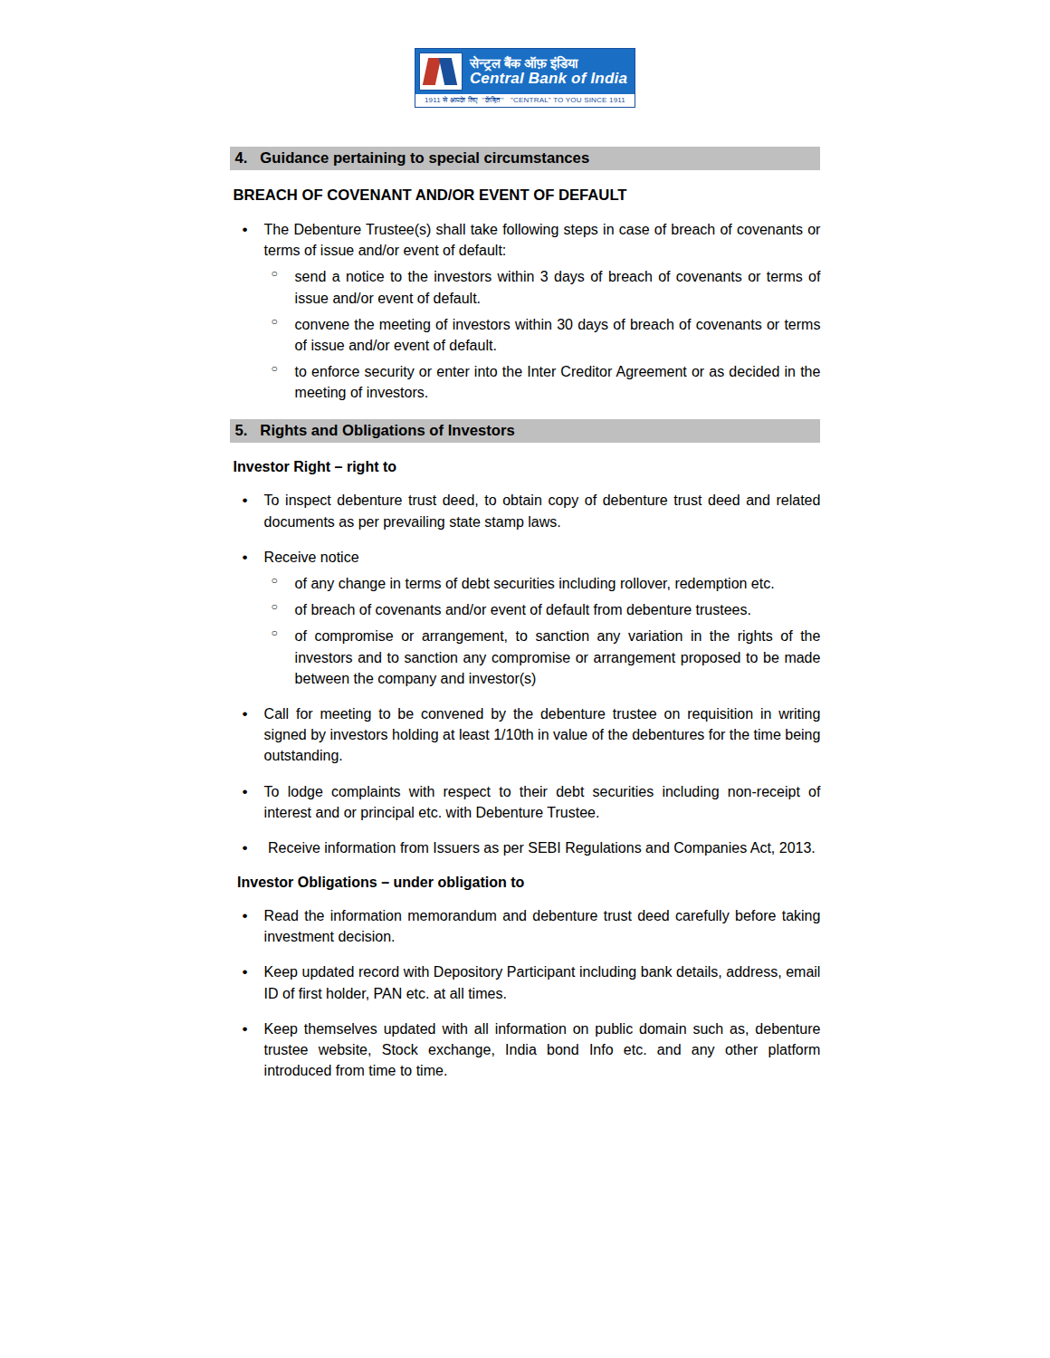सेन्ट्रल बैंक ऑफ़ इंडिया
Central Bank of India
1911 से आपके लिए ''केंद्रित'' "CENTRAL" TO YOU SINCE 1911
4. Guidance pertaining to special circumstances
BREACH OF COVENANT AND/OR EVENT OF DEFAULT
The Debenture Trustee(s) shall take following steps in case of breach of covenants or terms of issue and/or event of default:
send a notice to the investors within 3 days of breach of covenants or terms of issue and/or event of default.
convene the meeting of investors within 30 days of breach of covenants or terms of issue and/or event of default.
to enforce security or enter into the Inter Creditor Agreement or as decided in the meeting of investors.
5. Rights and Obligations of Investors
Investor Right – right to
To inspect debenture trust deed, to obtain copy of debenture trust deed and related documents as per prevailing state stamp laws.
Receive notice
of any change in terms of debt securities including rollover, redemption etc.
of breach of covenants and/or event of default from debenture trustees.
of compromise or arrangement, to sanction any variation in the rights of the investors and to sanction any compromise or arrangement proposed to be made between the company and investor(s)
Call for meeting to be convened by the debenture trustee on requisition in writing signed by investors holding at least 1/10th in value of the debentures for the time being outstanding.
To lodge complaints with respect to their debt securities including non-receipt of interest and or principal etc. with Debenture Trustee.
Receive information from Issuers as per SEBI Regulations and Companies Act, 2013.
Investor Obligations – under obligation to
Read the information memorandum and debenture trust deed carefully before taking investment decision.
Keep updated record with Depository Participant including bank details, address, email ID of first holder, PAN etc. at all times.
Keep themselves updated with all information on public domain such as, debenture trustee website, Stock exchange, India bond Info etc. and any other platform introduced from time to time.